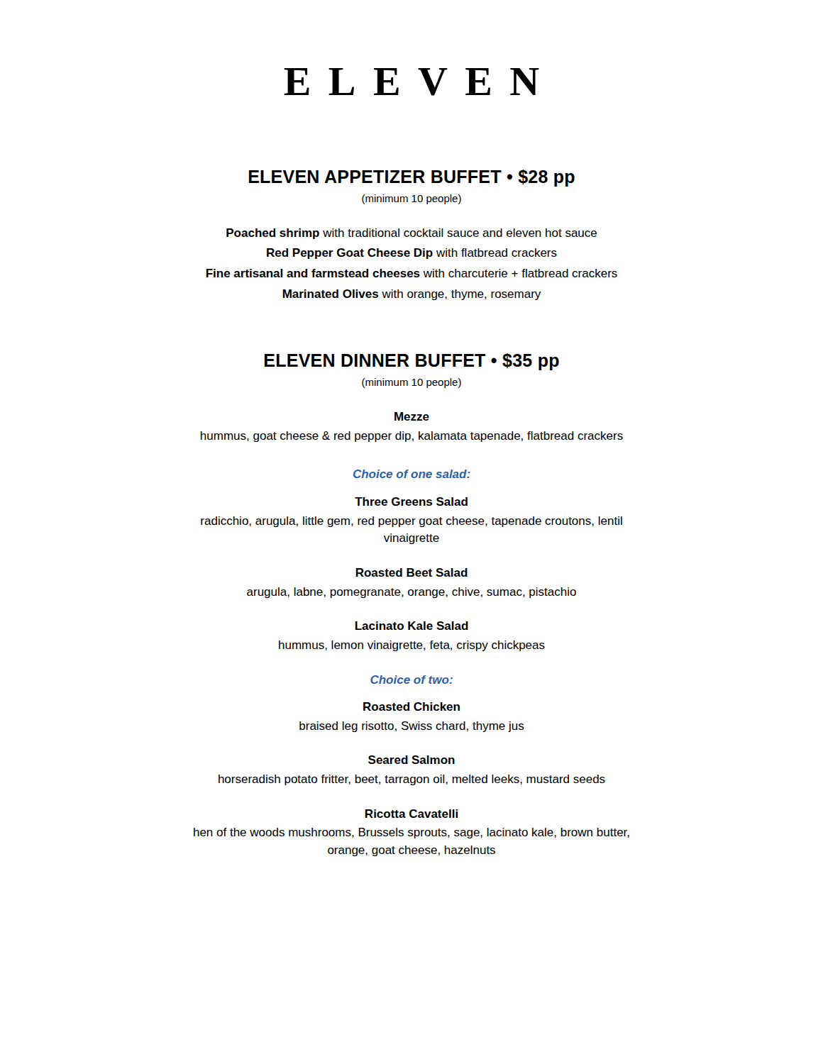ELEVEN
ELEVEN APPETIZER BUFFET • $28 pp
(minimum 10 people)
Poached shrimp with traditional cocktail sauce and eleven hot sauce
Red Pepper Goat Cheese Dip with flatbread crackers
Fine artisanal and farmstead cheeses with charcuterie + flatbread crackers
Marinated Olives with orange, thyme, rosemary
ELEVEN DINNER BUFFET • $35 pp
(minimum 10 people)
Mezze
hummus, goat cheese & red pepper dip, kalamata tapenade, flatbread crackers
Choice of one salad:
Three Greens Salad
radicchio, arugula, little gem, red pepper goat cheese, tapenade croutons, lentil vinaigrette
Roasted Beet Salad
arugula, labne, pomegranate, orange, chive, sumac, pistachio
Lacinato Kale Salad
hummus, lemon vinaigrette, feta, crispy chickpeas
Choice of two:
Roasted Chicken
braised leg risotto, Swiss chard, thyme jus
Seared Salmon
horseradish potato fritter, beet, tarragon oil, melted leeks, mustard seeds
Ricotta Cavatelli
hen of the woods mushrooms, Brussels sprouts, sage, lacinato kale, brown butter, orange, goat cheese, hazelnuts